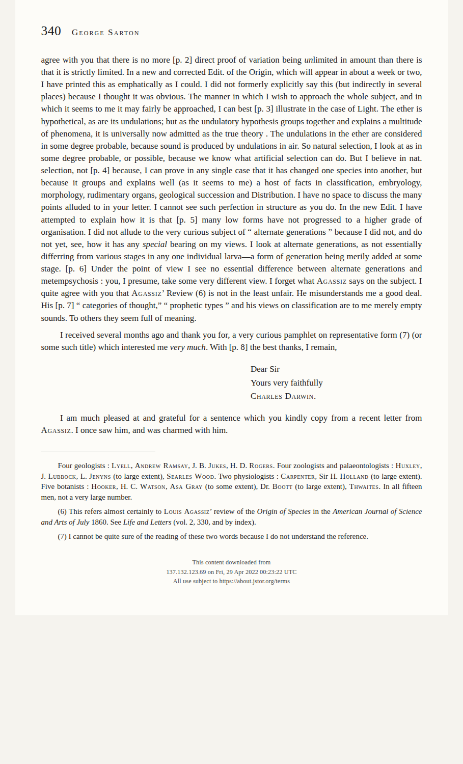340 George Sarton
agree with you that there is no more [p. 2] direct proof of variation being unlimited in amount than there is that it is strictly limited. In a new and corrected Edit. of the Origin, which will appear in about a week or two, I have printed this as emphatically as I could. I did not formerly explicitly say this (but indirectly in several places) because I thought it was obvious. The manner in which I wish to approach the whole subject, and in which it seems to me it may fairly be approached, I can best [p. 3] illustrate in the case of Light. The ether is hypothetical, as are its undulations; but as the undulatory hypothesis groups together and explains a multitude of phenomena, it is universally now admitted as the true theory . The undulations in the ether are considered in some degree probable, because sound is produced by undulations in air. So natural selection, I look at as in some degree probable, or possible, because we know what artificial selection can do. But I believe in nat. selection, not [p. 4] because, I can prove in any single case that it has changed one species into another, but because it groups and explains well (as it seems to me) a host of facts in classification, embryology, morphology, rudimentary organs, geological succession and Distribution. I have no space to discuss the many points alluded to in your letter. I cannot see such perfection in structure as you do. In the new Edit. I have attempted to explain how it is that [p. 5] many low forms have not progressed to a higher grade of organisation. I did not allude to the very curious subject of “ alternate generations ” because I did not, and do not yet, see, how it has any special bearing on my views. I look at alternate generations, as not essentially differring from various stages in any one individual larva—a form of generation being merily added at some stage. [p. 6] Under the point of view I see no essential difference between alternate generations and metempsychosis : you, I presume, take some very different view. I forget what Agassiz says on the subject. I quite agree with you that Agassiz’ Review (6) is not in the least unfair. He misunderstands me a good deal. His [p. 7] “ categories of thought,” “ prophetic types ” and his views on classification are to me merely empty sounds. To others they seem full of meaning.
I received several months ago and thank you for, a very curious pamphlet on representative form (7) (or some such title) which interested me very much. With [p. 8] the best thanks, I remain,
Dear Sir
Yours very faithfully
Charles Darwin.
I am much pleased at and grateful for a sentence which you kindly copy from a recent letter from Agassiz. I once saw him, and was charmed with him.
Four geologists : Lyell, Andrew Ramsay, J. B. Jukes, H. D. Rogers. Four zoologists and palaeontologists : Huxley, J. Lubbock, L. Jenyns (to large extent), Searles Wood. Two physiologists : Carpenter, Sir H. Holland (to large extent). Five botanists : Hooker, H. C. Watson, Asa Gray (to some extent), Dr. Boott (to large extent), Thwaites. In all fifteen men, not a very large number.
(6) This refers almost certainly to Louis Agassiz’ review of the Origin of Species in the American Journal of Science and Arts of July 1860. See Life and Letters (vol. 2, 330, and by index).
(7) I cannot be quite sure of the reading of these two words because I do not understand the reference.
This content downloaded from
137.132.123.69 on Fri, 29 Apr 2022 00:23:22 UTC
All use subject to https://about.jstor.org/terms